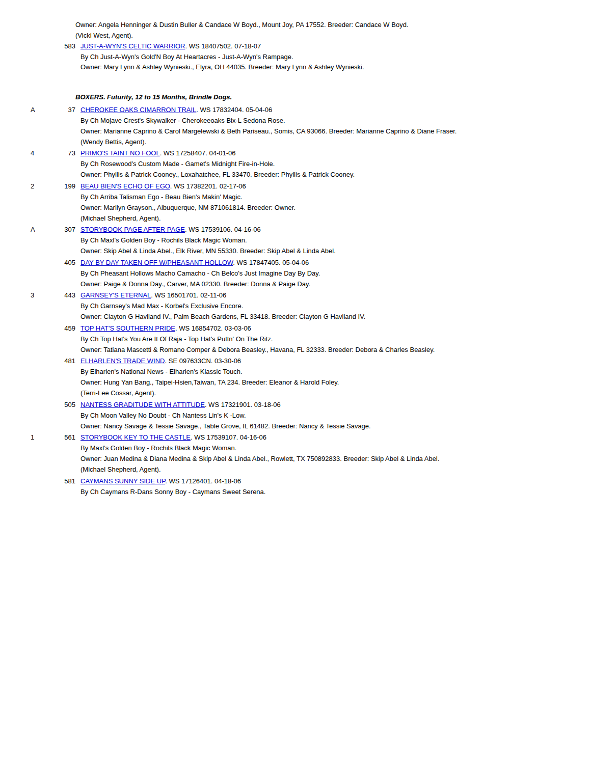Owner: Angela Henninger & Dustin Buller & Candace W Boyd., Mount Joy, PA 17552. Breeder: Candace W Boyd.
(Vicki West, Agent).
583
JUST-A-WYN'S CELTIC WARRIOR. WS 18407502. 07-18-07
By Ch Just-A-Wyn's Gold'N Boy At Heartacres - Just-A-Wyn's Rampage.
Owner: Mary Lynn & Ashley Wynieski., Elyra, OH 44035. Breeder: Mary Lynn & Ashley Wynieski.
BOXERS. Futurity, 12 to 15 Months, Brindle Dogs.
A
37
CHEROKEE OAKS CIMARRON TRAIL. WS 17832404. 05-04-06
By Ch Mojave Crest's Skywalker - Cherokeeoaks Bix-L Sedona Rose.
Owner: Marianne Caprino & Carol Margelewski & Beth Pariseau., Somis, CA 93066. Breeder: Marianne Caprino & Diane Fraser.
(Wendy Bettis, Agent).
4
73
PRIMO'S TAINT NO FOOL. WS 17258407. 04-01-06
By Ch Rosewood's Custom Made - Gamet's Midnight Fire-in-Hole.
Owner: Phyllis & Patrick Cooney., Loxahatchee, FL 33470. Breeder: Phyllis & Patrick Cooney.
2
199
BEAU BIEN'S ECHO OF EGO. WS 17382201. 02-17-06
By Ch Arriba Talisman Ego - Beau Bien's Makin' Magic.
Owner: Marilyn Grayson., Albuquerque, NM 871061814. Breeder: Owner.
(Michael Shepherd, Agent).
A
307
STORYBOOK PAGE AFTER PAGE. WS 17539106. 04-16-06
By Ch Maxl's Golden Boy - Rochils Black Magic Woman.
Owner: Skip Abel & Linda Abel., Elk River, MN 55330. Breeder: Skip Abel & Linda Abel.
405
DAY BY DAY TAKEN OFF W/PHEASANT HOLLOW. WS 17847405. 05-04-06
By Ch Pheasant Hollows Macho Camacho - Ch Belco's Just Imagine Day By Day.
Owner: Paige & Donna Day., Carver, MA 02330. Breeder: Donna & Paige Day.
3
443
GARNSEY'S ETERNAL. WS 16501701. 02-11-06
By Ch Garnsey's Mad Max - Korbel's Exclusive Encore.
Owner: Clayton G Haviland IV., Palm Beach Gardens, FL 33418. Breeder: Clayton G Haviland IV.
459
TOP HAT'S SOUTHERN PRIDE. WS 16854702. 03-03-06
By Ch Top Hat's You Are It Of Raja - Top Hat's Puttn' On The Ritz.
Owner: Tatiana Mascetti & Romano Comper & Debora Beasley., Havana, FL 32333. Breeder: Debora & Charles Beasley.
481
ELHARLEN'S TRADE WIND. SE 097633CN. 03-30-06
By Elharlen's National News - Elharlen's Klassic Touch.
Owner: Hung Yan Bang., Taipei-Hsien,Taiwan, TA 234. Breeder: Eleanor & Harold Foley.
(Terri-Lee Cossar, Agent).
505
NANTESS GRADITUDE WITH ATTITUDE. WS 17321901. 03-18-06
By Ch Moon Valley No Doubt - Ch Nantess Lin's K -Low.
Owner: Nancy Savage & Tessie Savage., Table Grove, IL 61482. Breeder: Nancy & Tessie Savage.
1
561
STORYBOOK KEY TO THE CASTLE. WS 17539107. 04-16-06
By Maxl's Golden Boy - Rochils Black Magic Woman.
Owner: Juan Medina & Diana Medina & Skip Abel & Linda Abel., Rowlett, TX 750892833. Breeder: Skip Abel & Linda Abel.
(Michael Shepherd, Agent).
581
CAYMANS SUNNY SIDE UP. WS 17126401. 04-18-06
By Ch Caymans R-Dans Sonny Boy - Caymans Sweet Serena.